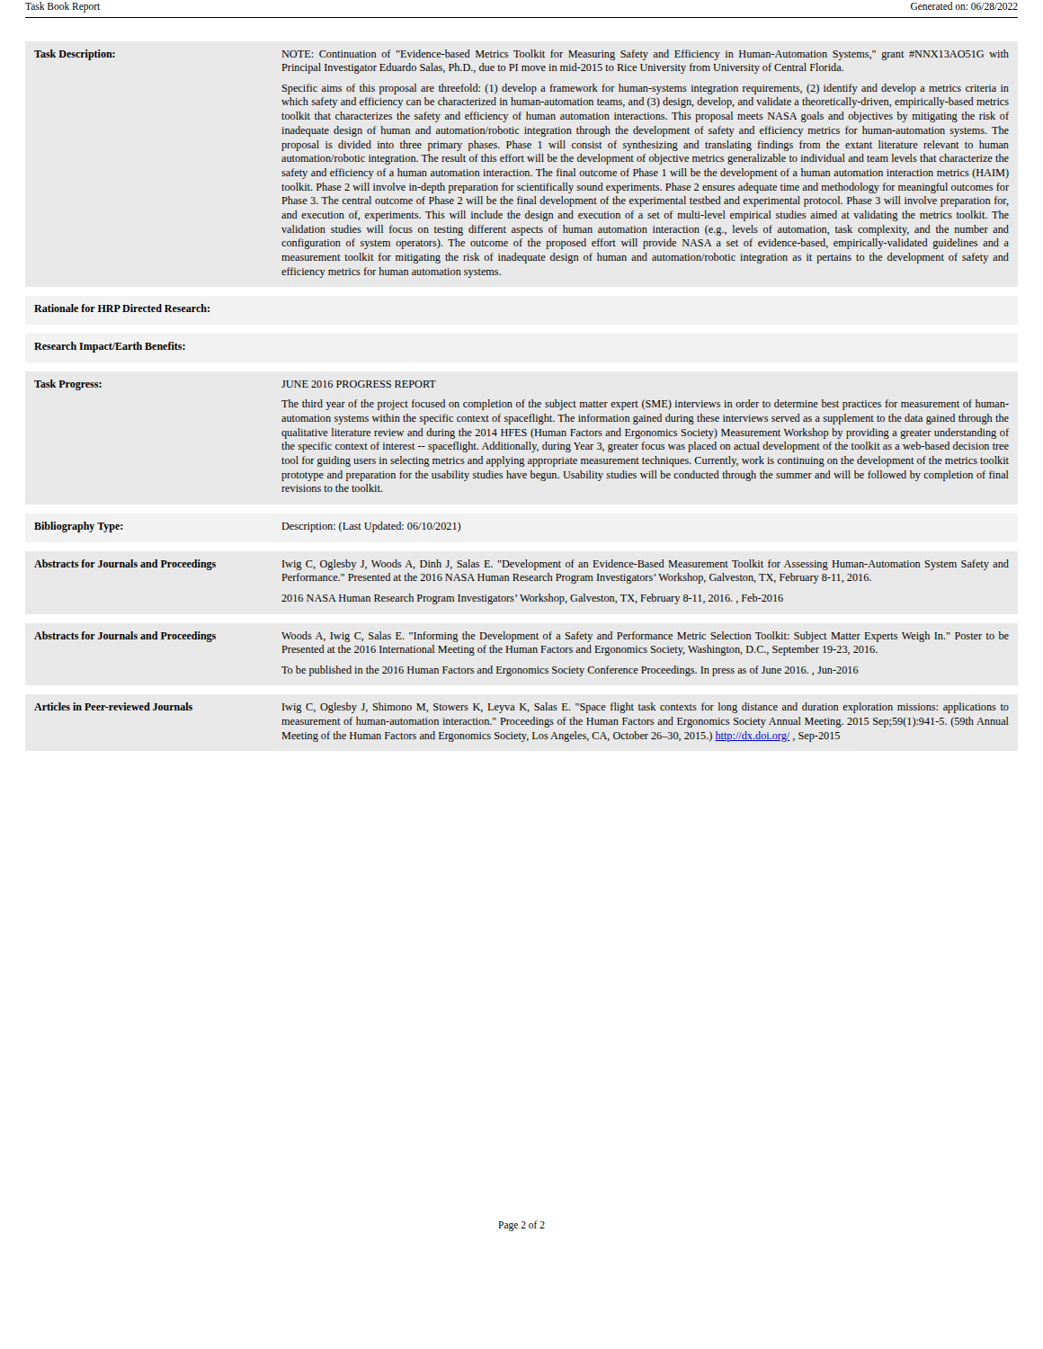Task Book Report
Generated on: 06/28/2022
| Task Description: | NOTE: Continuation of "Evidence-based Metrics Toolkit for Measuring Safety and Efficiency in Human-Automation Systems," grant #NNX13AO51G with Principal Investigator Eduardo Salas, Ph.D., due to PI move in mid-2015 to Rice University from University of Central Florida. Specific aims of this proposal are threefold: (1) develop a framework for human-systems integration requirements, (2) identify and develop a metrics criteria in which safety and efficiency can be characterized in human-automation teams, and (3) design, develop, and validate a theoretically-driven, empirically-based metrics toolkit that characterizes the safety and efficiency of human automation interactions. This proposal meets NASA goals and objectives by mitigating the risk of inadequate design of human and automation/robotic integration through the development of safety and efficiency metrics for human-automation systems. The proposal is divided into three primary phases. Phase 1 will consist of synthesizing and translating findings from the extant literature relevant to human automation/robotic integration. The result of this effort will be the development of objective metrics generalizable to individual and team levels that characterize the safety and efficiency of a human automation interaction. The final outcome of Phase 1 will be the development of a human automation interaction metrics (HAIM) toolkit. Phase 2 will involve in-depth preparation for scientifically sound experiments. Phase 2 ensures adequate time and methodology for meaningful outcomes for Phase 3. The central outcome of Phase 2 will be the final development of the experimental testbed and experimental protocol. Phase 3 will involve preparation for, and execution of, experiments. This will include the design and execution of a set of multi-level empirical studies aimed at validating the metrics toolkit. The validation studies will focus on testing different aspects of human automation interaction (e.g., levels of automation, task complexity, and the number and configuration of system operators). The outcome of the proposed effort will provide NASA a set of evidence-based, empirically-validated guidelines and a measurement toolkit for mitigating the risk of inadequate design of human and automation/robotic integration as it pertains to the development of safety and efficiency metrics for human automation systems. |
| Rationale for HRP Directed Research: | |
| Research Impact/Earth Benefits: | |
| Task Progress: | JUNE 2016 PROGRESS REPORT The third year of the project focused on completion of the subject matter expert (SME) interviews in order to determine best practices for measurement of human-automation systems within the specific context of spaceflight. The information gained during these interviews served as a supplement to the data gained through the qualitative literature review and during the 2014 HFES (Human Factors and Ergonomics Society) Measurement Workshop by providing a greater understanding of the specific context of interest -- spaceflight. Additionally, during Year 3, greater focus was placed on actual development of the toolkit as a web-based decision tree tool for guiding users in selecting metrics and applying appropriate measurement techniques. Currently, work is continuing on the development of the metrics toolkit prototype and preparation for the usability studies have begun. Usability studies will be conducted through the summer and will be followed by completion of final revisions to the toolkit. |
| Bibliography Type: | Description: (Last Updated: 06/10/2021) |
| Abstracts for Journals and Proceedings | Iwig C, Oglesby J, Woods A, Dinh J, Salas E. "Development of an Evidence-Based Measurement Toolkit for Assessing Human-Automation System Safety and Performance." Presented at the 2016 NASA Human Research Program Investigators’ Workshop, Galveston, TX, February 8-11, 2016. 2016 NASA Human Research Program Investigators’ Workshop, Galveston, TX, February 8-11, 2016. , Feb-2016 |
| Abstracts for Journals and Proceedings | Woods A, Iwig C, Salas E. "Informing the Development of a Safety and Performance Metric Selection Toolkit: Subject Matter Experts Weigh In." Poster to be Presented at the 2016 International Meeting of the Human Factors and Ergonomics Society, Washington, D.C., September 19-23, 2016. To be published in the 2016 Human Factors and Ergonomics Society Conference Proceedings. In press as of June 2016. , Jun-2016 |
| Articles in Peer-reviewed Journals | Iwig C, Oglesby J, Shimono M, Stowers K, Leyva K, Salas E. "Space flight task contexts for long distance and duration exploration missions: applications to measurement of human-automation interaction." Proceedings of the Human Factors and Ergonomics Society Annual Meeting. 2015 Sep;59(1):941-5. (59th Annual Meeting of the Human Factors and Ergonomics Society, Los Angeles, CA, October 26–30, 2015.) http://dx.doi.org/ , Sep-2015 |
Page 2 of 2